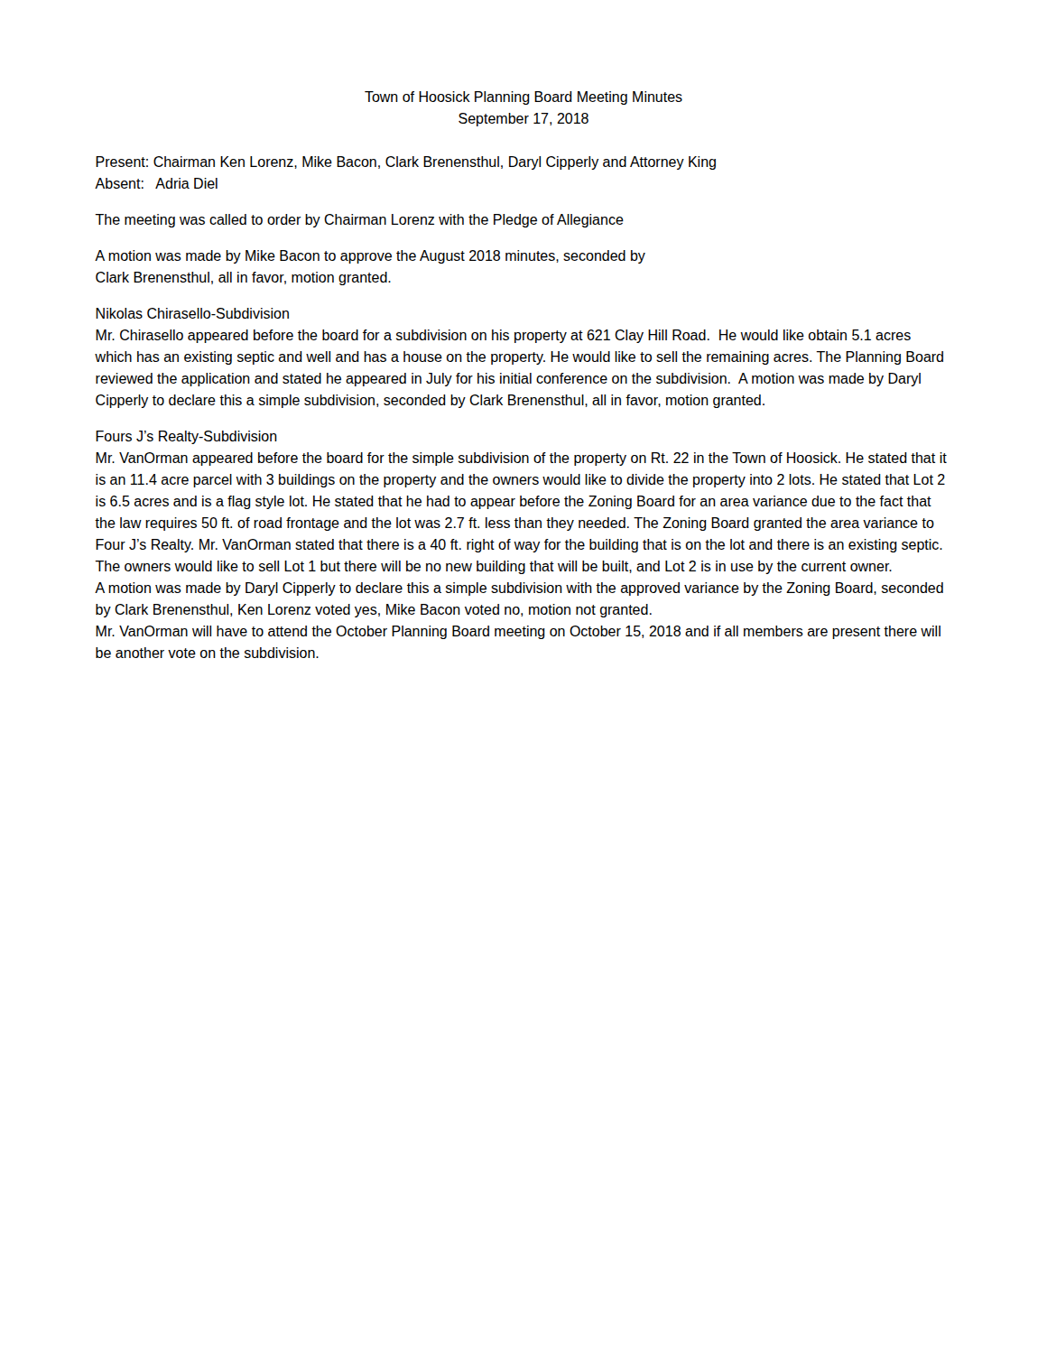Town of Hoosick Planning Board Meeting Minutes
September 17, 2018
Present: Chairman Ken Lorenz, Mike Bacon, Clark Brenensthul, Daryl Cipperly and Attorney King
Absent: Adria Diel
The meeting was called to order by Chairman Lorenz with the Pledge of Allegiance
A motion was made by Mike Bacon to approve the August 2018 minutes, seconded by
Clark Brenensthul, all in favor, motion granted.
Nikolas Chirasello-Subdivision
Mr. Chirasello appeared before the board for a subdivision on his property at 621 Clay Hill Road. He would like obtain 5.1 acres which has an existing septic and well and has a house on the property. He would like to sell the remaining acres. The Planning Board reviewed the application and stated he appeared in July for his initial conference on the subdivision. A motion was made by Daryl Cipperly to declare this a simple subdivision, seconded by Clark Brenensthul, all in favor, motion granted.
Fours J’s Realty-Subdivision
Mr. VanOrman appeared before the board for the simple subdivision of the property on Rt. 22 in the Town of Hoosick. He stated that it is an 11.4 acre parcel with 3 buildings on the property and the owners would like to divide the property into 2 lots. He stated that Lot 2 is 6.5 acres and is a flag style lot. He stated that he had to appear before the Zoning Board for an area variance due to the fact that the law requires 50 ft. of road frontage and the lot was 2.7 ft. less than they needed. The Zoning Board granted the area variance to Four J’s Realty. Mr. VanOrman stated that there is a 40 ft. right of way for the building that is on the lot and there is an existing septic. The owners would like to sell Lot 1 but there will be no new building that will be built, and Lot 2 is in use by the current owner.
A motion was made by Daryl Cipperly to declare this a simple subdivision with the approved variance by the Zoning Board, seconded by Clark Brenensthul, Ken Lorenz voted yes, Mike Bacon voted no, motion not granted.
Mr. VanOrman will have to attend the October Planning Board meeting on October 15, 2018 and if all members are present there will be another vote on the subdivision.